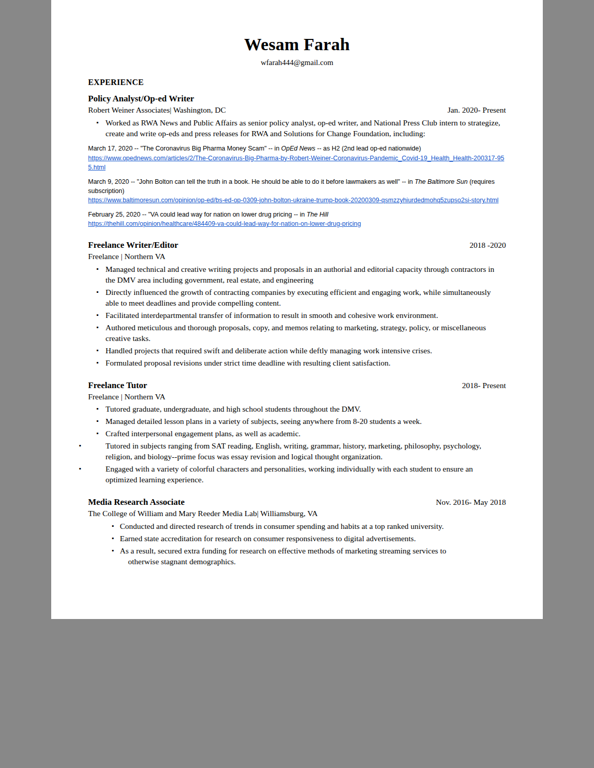Wesam Farah
wfarah444@gmail.com
EXPERIENCE
Policy Analyst/Op-ed Writer
Robert Weiner Associates| Washington, DC
Jan. 2020- Present
Worked as RWA News and Public Affairs as senior policy analyst, op-ed writer, and National Press Club intern to strategize, create and write op-eds and press releases for RWA and Solutions for Change Foundation, including:
March 17, 2020 -- "The Coronavirus Big Pharma Money Scam" -- in OpEd News -- as H2 (2nd lead op-ed nationwide)
https://www.opednews.com/articles/2/The-Coronavirus-Big-Pharma-by-Robert-Weiner-Coronavirus-Pandemic_Covid-19_Health_Health-200317-955.html
March 9, 2020 -- "John Bolton can tell the truth in a book. He should be able to do it before lawmakers as well" -- in The Baltimore Sun (requires subscription)
https://www.baltimoresun.com/opinion/op-ed/bs-ed-op-0309-john-bolton-ukraine-trump-book-20200309-qsmzzyhiurdedmohq5zupso2si-story.html
February 25, 2020 -- "VA could lead way for nation on lower drug pricing -- in The Hill
https://thehill.com/opinion/healthcare/484409-va-could-lead-way-for-nation-on-lower-drug-pricing
Freelance Writer/Editor
2018 -2020
Freelance | Northern VA
Managed technical and creative writing projects and proposals in an authorial and editorial capacity through contractors in the DMV area including government, real estate, and engineering
Directly influenced the growth of contracting companies by executing efficient and engaging work, while simultaneously able to meet deadlines and provide compelling content.
Facilitated interdepartmental transfer of information to result in smooth and cohesive work environment.
Authored meticulous and thorough proposals, copy, and memos relating to marketing, strategy, policy, or miscellaneous creative tasks.
Handled projects that required swift and deliberate action while deftly managing work intensive crises.
Formulated proposal revisions under strict time deadline with resulting client satisfaction.
Freelance Tutor
2018- Present
Freelance | Northern VA
Tutored graduate, undergraduate, and high school students throughout the DMV.
Managed detailed lesson plans in a variety of subjects, seeing anywhere from 8-20 students a week.
Crafted interpersonal engagement plans, as well as academic.
Tutored in subjects ranging from SAT reading, English, writing, grammar, history, marketing, philosophy, psychology, religion, and biology--prime focus was essay revision and logical thought organization.
Engaged with a variety of colorful characters and personalities, working individually with each student to ensure an optimized learning experience.
Media Research Associate
Nov. 2016- May 2018
The College of William and Mary Reeder Media Lab| Williamsburg, VA
Conducted and directed research of trends in consumer spending and habits at a top ranked university.
Earned state accreditation for research on consumer responsiveness to digital advertisements.
As a result, secured extra funding for research on effective methods of marketing streaming services to otherwise stagnant demographics.